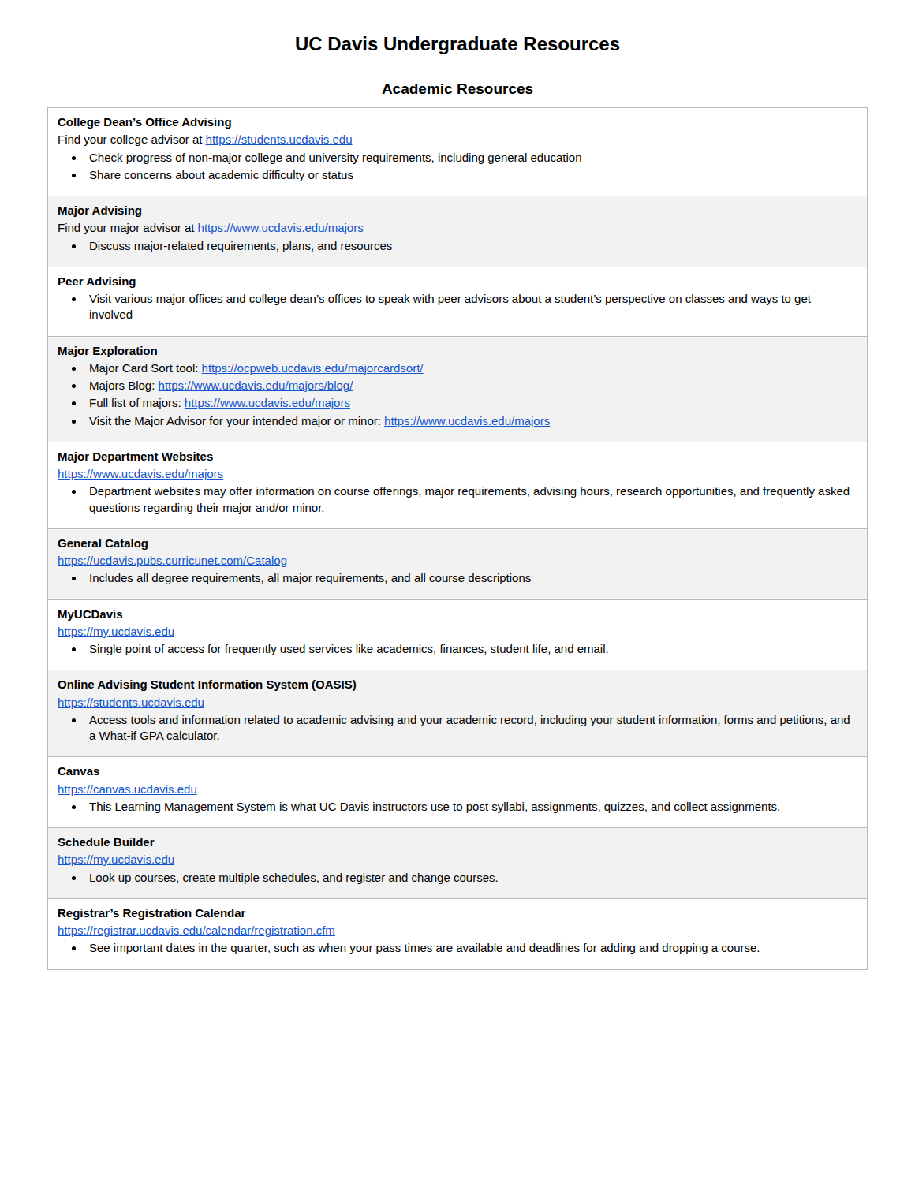UC Davis Undergraduate Resources
Academic Resources
| College Dean’s Office Advising Find your college advisor at https://students.ucdavis.edu Check progress of non-major college and university requirements, including general education Share concerns about academic difficulty or status |
| Major Advising Find your major advisor at https://www.ucdavis.edu/majors Discuss major-related requirements, plans, and resources |
| Peer Advising Visit various major offices and college dean’s offices to speak with peer advisors about a student’s perspective on classes and ways to get involved |
| Major Exploration Major Card Sort tool: https://ocpweb.ucdavis.edu/majorcardsort/ Majors Blog: https://www.ucdavis.edu/majors/blog/ Full list of majors: https://www.ucdavis.edu/majors Visit the Major Advisor for your intended major or minor: https://www.ucdavis.edu/majors |
| Major Department Websites https://www.ucdavis.edu/majors Department websites may offer information on course offerings, major requirements, advising hours, research opportunities, and frequently asked questions regarding their major and/or minor. |
| General Catalog https://ucdavis.pubs.curricunet.com/Catalog Includes all degree requirements, all major requirements, and all course descriptions |
| MyUCDavis https://my.ucdavis.edu Single point of access for frequently used services like academics, finances, student life, and email. |
| Online Advising Student Information System (OASIS) https://students.ucdavis.edu Access tools and information related to academic advising and your academic record, including your student information, forms and petitions, and a What-if GPA calculator. |
| Canvas https://canvas.ucdavis.edu This Learning Management System is what UC Davis instructors use to post syllabi, assignments, quizzes, and collect assignments. |
| Schedule Builder https://my.ucdavis.edu Look up courses, create multiple schedules, and register and change courses. |
| Registrar’s Registration Calendar https://registrar.ucdavis.edu/calendar/registration.cfm See important dates in the quarter, such as when your pass times are available and deadlines for adding and dropping a course. |